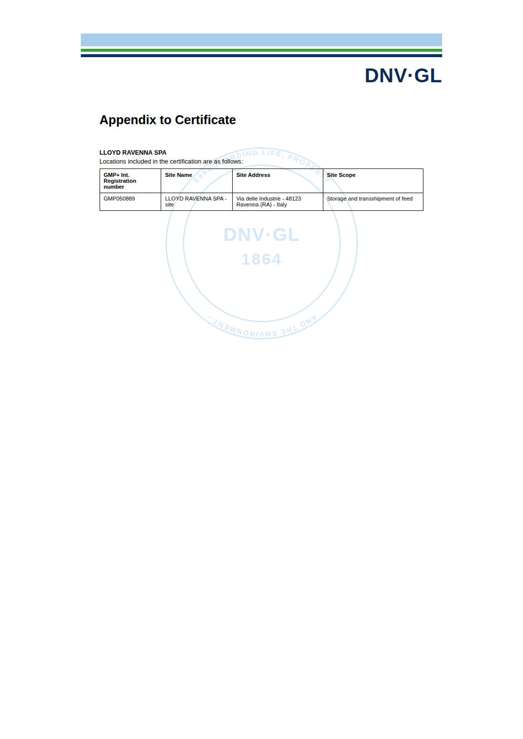DNV·GL
SAFEGUARDING LIFE, PROPERTY AND THE ENVIRONMENT - DNV·GL 1864
Appendix to Certificate
LLOYD RAVENNA SPA
Locations included in the certification are as follows:
| GMP+ Int. Registration number | Site Name | Site Address | Site Scope |
| --- | --- | --- | --- |
| GMP050889 | LLOYD RAVENNA SPA - site | Via delle Industrie - 48123 Ravenna (RA) - Italy | Storage and transshipment of feed |